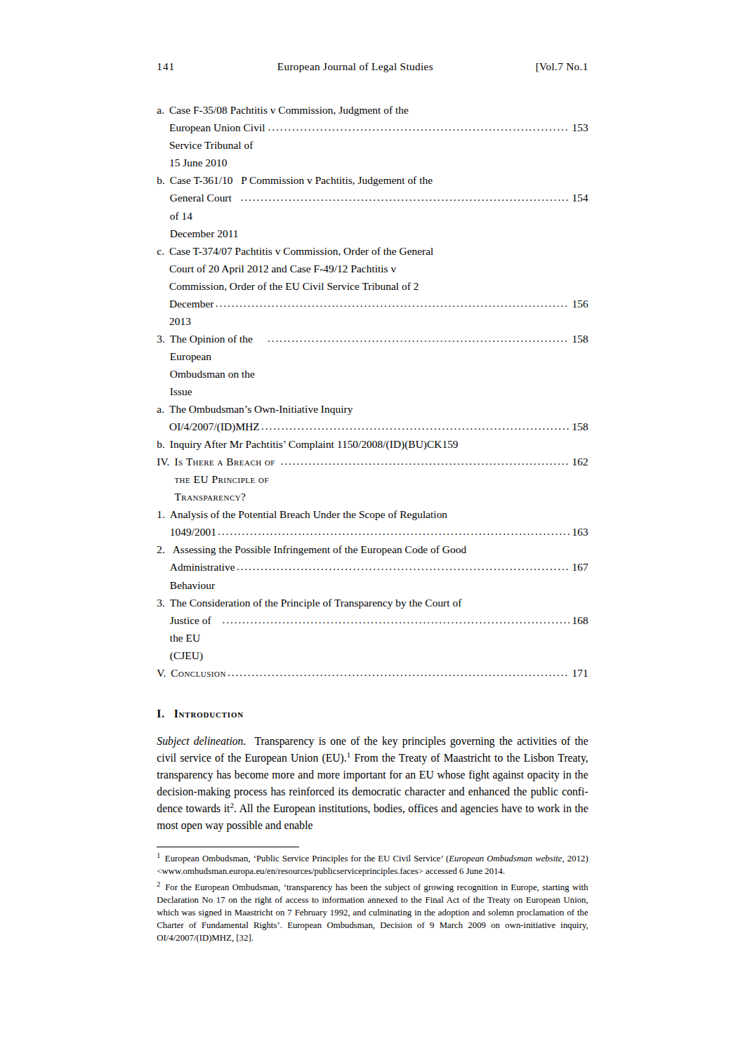141
European Journal of Legal Studies
[Vol.7 No.1
a. Case F-35/08 Pachtitis v Commission, Judgment of the
a. European Union Civil Service Tribunal of 15 June 2010 153
b. Case T-361/10 P Commission v Pachtitis, Judgement of the
b. General Court of 14 December 2011 154
c. Case T-374/07 Pachtitis v Commission, Order of the General
c. Court of 20 April 2012 and Case F-49/12 Pachtitis v
c. Commission, Order of the EU Civil Service Tribunal of 2
c. December 2013 156
3. The Opinion of the European Ombudsman on the Issue 158
a. The Ombudsman’s Own-Initiative Inquiry
a. OI/4/2007/(ID)MHZ 158
b. Inquiry After Mr Pachtitis’ Complaint 1150/2008/(ID)(BU)CK159
IV. Is There a Breach of the EU Principle of Transparency? 162
1. Analysis of the Potential Breach Under the Scope of Regulation
1. 1049/2001 163
2. Assessing the Possible Infringement of the European Code of Good
2. Administrative Behaviour 167
3. The Consideration of the Principle of Transparency by the Court of
3. Justice of the EU (CJEU) 168
V. Conclusion 171
I. Introduction
Subject delineation. Transparency is one of the key principles governing the activities of the civil service of the European Union (EU).1 From the Treaty of Maastricht to the Lisbon Treaty, transparency has become more and more important for an EU whose fight against opacity in the decision-making process has reinforced its democratic character and enhanced the public confidence towards it2. All the European institutions, bodies, offices and agencies have to work in the most open way possible and enable
1 European Ombudsman, ‘Public Service Principles for the EU Civil Service’ (European Ombudsman website, 2012) <www.ombudsman.europa.eu/en/resources/publicserviceprinciples.faces> accessed 6 June 2014.
2 For the European Ombudsman, ‘transparency has been the subject of growing recognition in Europe, starting with Declaration No 17 on the right of access to information annexed to the Final Act of the Treaty on European Union, which was signed in Maastricht on 7 February 1992, and culminating in the adoption and solemn proclamation of the Charter of Fundamental Rights’. European Ombudsman, Decision of 9 March 2009 on own-initiative inquiry, OI/4/2007/(ID)MHZ, [32].